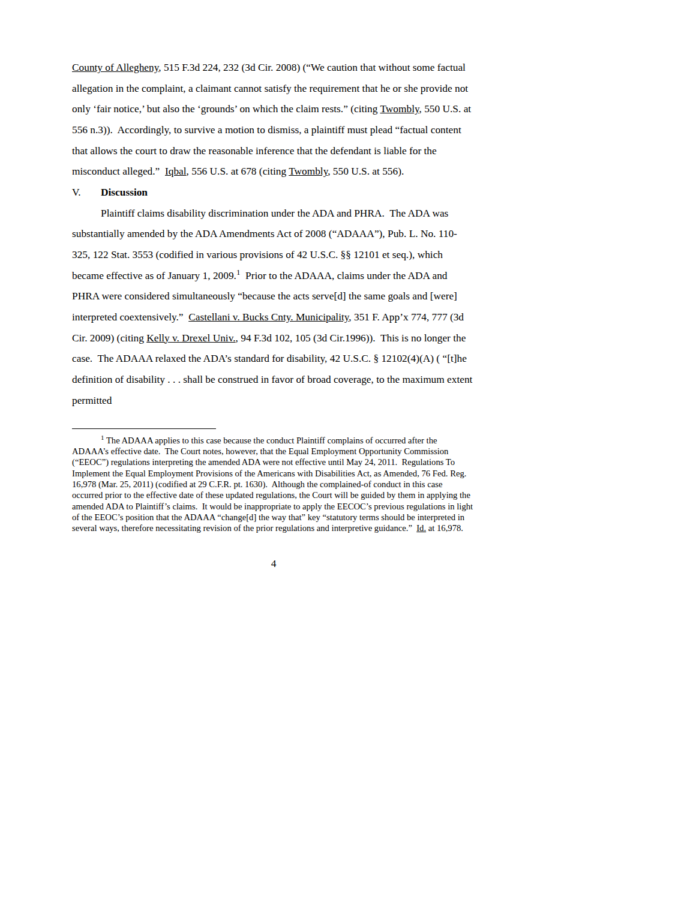County of Allegheny, 515 F.3d 224, 232 (3d Cir. 2008) (“We caution that without some factual allegation in the complaint, a claimant cannot satisfy the requirement that he or she provide not only ‘fair notice,’ but also the ‘grounds’ on which the claim rests.” (citing Twombly, 550 U.S. at 556 n.3)). Accordingly, to survive a motion to dismiss, a plaintiff must plead “factual content that allows the court to draw the reasonable inference that the defendant is liable for the misconduct alleged.” Iqbal, 556 U.S. at 678 (citing Twombly, 550 U.S. at 556).
V. Discussion
Plaintiff claims disability discrimination under the ADA and PHRA. The ADA was substantially amended by the ADA Amendments Act of 2008 (“ADAAA”), Pub. L. No. 110-325, 122 Stat. 3553 (codified in various provisions of 42 U.S.C. §§ 12101 et seq.), which became effective as of January 1, 2009.1 Prior to the ADAAA, claims under the ADA and PHRA were considered simultaneously “because the acts serve[d] the same goals and [were] interpreted coextensively.” Castellani v. Bucks Cnty. Municipality, 351 F. App’x 774, 777 (3d Cir. 2009) (citing Kelly v. Drexel Univ., 94 F.3d 102, 105 (3d Cir.1996)). This is no longer the case. The ADAAA relaxed the ADA’s standard for disability, 42 U.S.C. § 12102(4)(A) ( “[t]he definition of disability . . . shall be construed in favor of broad coverage, to the maximum extent permitted
1 The ADAAA applies to this case because the conduct Plaintiff complains of occurred after the ADAAA’s effective date. The Court notes, however, that the Equal Employment Opportunity Commission (“EEOC”) regulations interpreting the amended ADA were not effective until May 24, 2011. Regulations To Implement the Equal Employment Provisions of the Americans with Disabilities Act, as Amended, 76 Fed. Reg. 16,978 (Mar. 25, 2011) (codified at 29 C.F.R. pt. 1630). Although the complained-of conduct in this case occurred prior to the effective date of these updated regulations, the Court will be guided by them in applying the amended ADA to Plaintiff’s claims. It would be inappropriate to apply the EECOC’s previous regulations in light of the EEOC’s position that the ADAAA “change[d] the way that” key “statutory terms should be interpreted in several ways, therefore necessitating revision of the prior regulations and interpretive guidance.” Id. at 16,978.
4